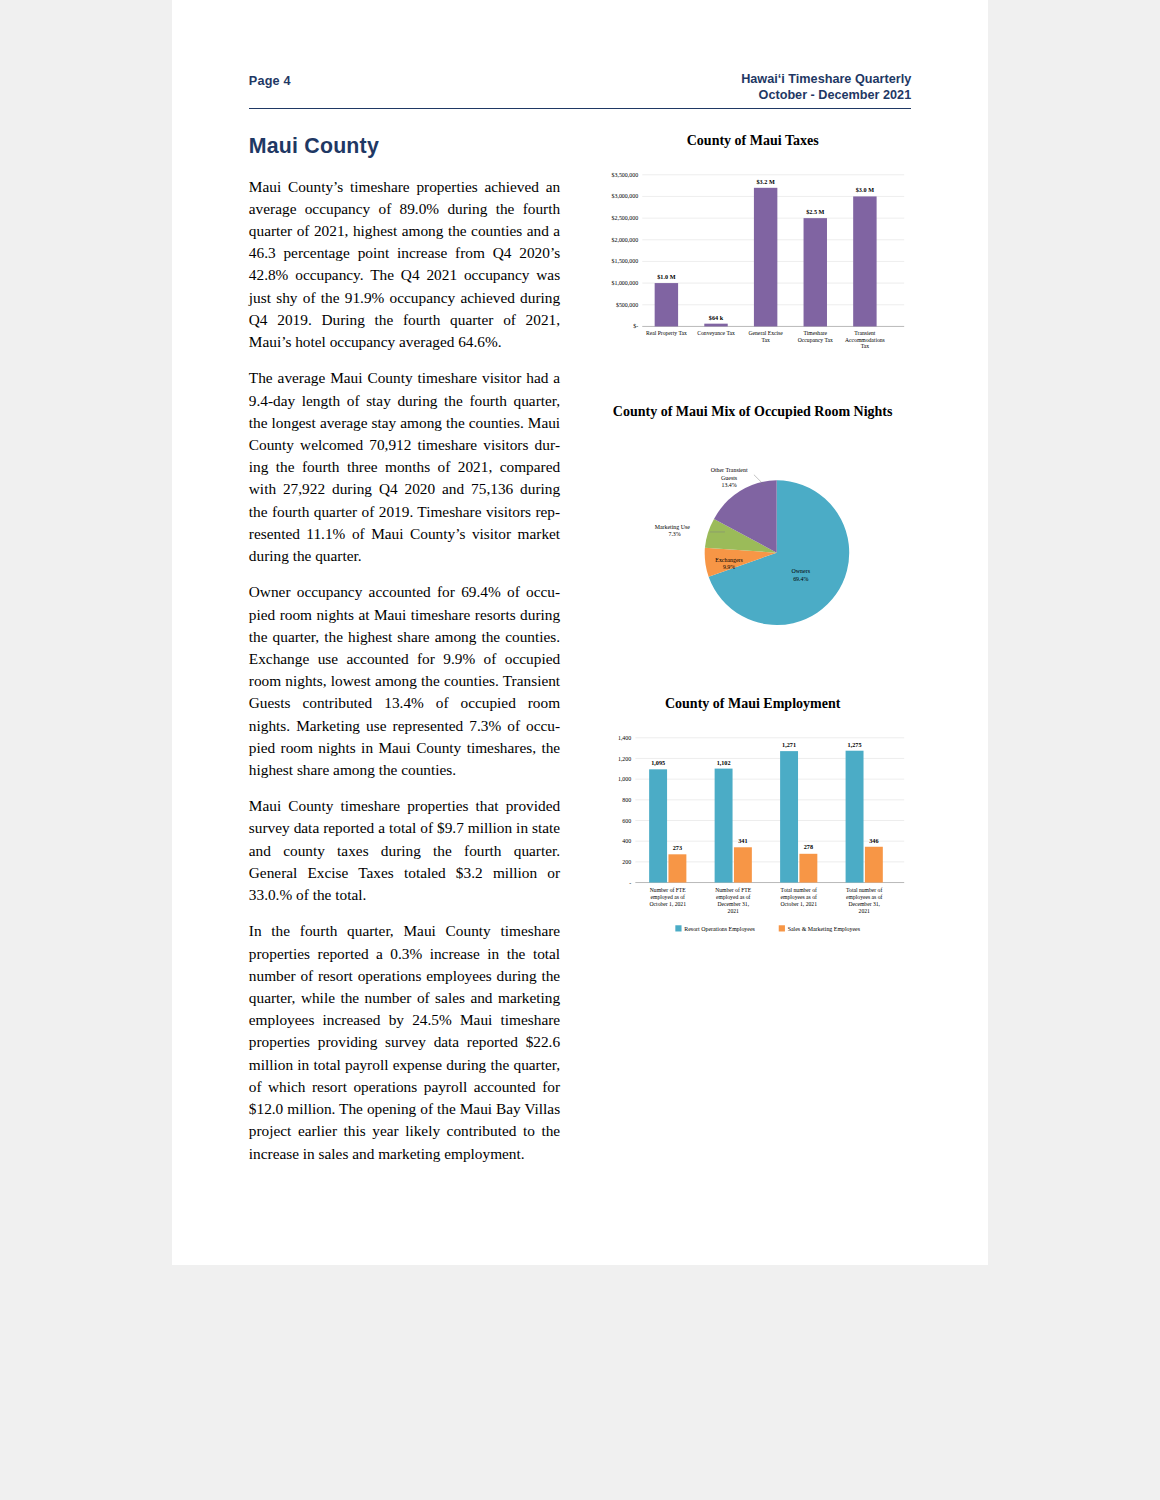Page 4
Hawai‘i Timeshare Quarterly
October - December 2021
Maui County
Maui County’s timeshare properties achieved an average occupancy of 89.0% during the fourth quarter of 2021, highest among the counties and a 46.3 percentage point increase from Q4 2020’s 42.8% occupancy. The Q4 2021 occupancy was just shy of the 91.9% occupancy achieved during Q4 2019. During the fourth quarter of 2021, Maui’s hotel occupancy averaged 64.6%.
The average Maui County timeshare visitor had a 9.4-day length of stay during the fourth quarter, the longest average stay among the counties. Maui County welcomed 70,912 timeshare visitors during the fourth three months of 2021, compared with 27,922 during Q4 2020 and 75,136 during the fourth quarter of 2019. Timeshare visitors represented 11.1% of Maui County’s visitor market during the quarter.
Owner occupancy accounted for 69.4% of occupied room nights at Maui timeshare resorts during the quarter, the highest share among the counties. Exchange use accounted for 9.9% of occupied room nights, lowest among the counties. Transient Guests contributed 13.4% of occupied room nights. Marketing use represented 7.3% of occupied room nights in Maui County timeshares, the highest share among the counties.
Maui County timeshare properties that provided survey data reported a total of $9.7 million in state and county taxes during the fourth quarter. General Excise Taxes totaled $3.2 million or 33.0.% of the total.
In the fourth quarter, Maui County timeshare properties reported a 0.3% increase in the total number of resort operations employees during the quarter, while the number of sales and marketing employees increased by 24.5% Maui timeshare properties providing survey data reported $22.6 million in total payroll expense during the quarter, of which resort operations payroll accounted for $12.0 million. The opening of the Maui Bay Villas project earlier this year likely contributed to the increase in sales and marketing employment.
County of Maui Taxes
$3,500,000 $3,000,000 $2,500,000 $2,000,000 $1,500,000 $1,000,000 $500,000 $- bars : scale 220px = 3,500,000 => 1 unit = 0.00006286 px $1.0 M $64 k $3.2 M $2.5 M $3.0 M Real Property Tax Conveyance Tax General Excise Tax Timeshare Occupancy Tax Transient Accommodations Tax
County of Maui Mix of Occupied Room Nights
Owners 69.4% Exchangers 9.9% Marketing Use 7.3% Other Transient Guests 13.4%
County of Maui Employment
1,400 1,200 1,000 800 600 400 200 - 1,095 273 1,102 341 1,271 278 1,275 346 Number of FTE employed as of October 1, 2021 Number of FTE employed as of December 31, 2021 Total number of employees as of October 1, 2021 Total number of employees as of December 31, 2021 Resort Operations Employees Sales & Marketing Employees